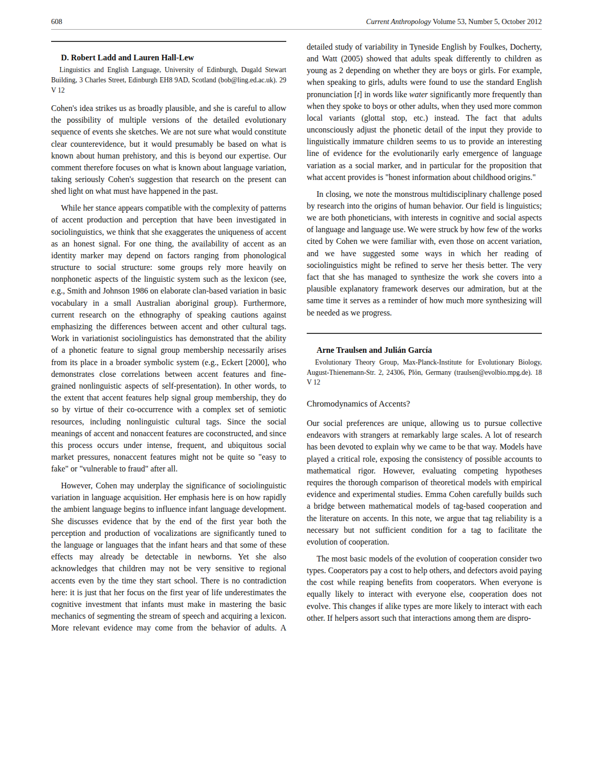608 Current Anthropology Volume 53, Number 5, October 2012
D. Robert Ladd and Lauren Hall-Lew
Linguistics and English Language, University of Edinburgh, Dugald Stewart Building, 3 Charles Street, Edinburgh EH8 9AD, Scotland (bob@ling.ed.ac.uk). 29 V 12
Cohen's idea strikes us as broadly plausible, and she is careful to allow the possibility of multiple versions of the detailed evolutionary sequence of events she sketches. We are not sure what would constitute clear counterevidence, but it would presumably be based on what is known about human prehistory, and this is beyond our expertise. Our comment therefore focuses on what is known about language variation, taking seriously Cohen's suggestion that research on the present can shed light on what must have happened in the past.
While her stance appears compatible with the complexity of patterns of accent production and perception that have been investigated in sociolinguistics, we think that she exaggerates the uniqueness of accent as an honest signal. For one thing, the availability of accent as an identity marker may depend on factors ranging from phonological structure to social structure: some groups rely more heavily on nonphonetic aspects of the linguistic system such as the lexicon (see, e.g., Smith and Johnson 1986 on elaborate clan-based variation in basic vocabulary in a small Australian aboriginal group). Furthermore, current research on the ethnography of speaking cautions against emphasizing the differences between accent and other cultural tags. Work in variationist sociolinguistics has demonstrated that the ability of a phonetic feature to signal group membership necessarily arises from its place in a broader symbolic system (e.g., Eckert [2000], who demonstrates close correlations between accent features and fine-grained nonlinguistic aspects of self-presentation). In other words, to the extent that accent features help signal group membership, they do so by virtue of their co-occurrence with a complex set of semiotic resources, including nonlinguistic cultural tags. Since the social meanings of accent and nonaccent features are coconstructed, and since this process occurs under intense, frequent, and ubiquitous social market pressures, nonaccent features might not be quite so "easy to fake" or "vulnerable to fraud" after all.
However, Cohen may underplay the significance of sociolinguistic variation in language acquisition. Her emphasis here is on how rapidly the ambient language begins to influence infant language development. She discusses evidence that by the end of the first year both the perception and production of vocalizations are significantly tuned to the language or languages that the infant hears and that some of these effects may already be detectable in newborns. Yet she also acknowledges that children may not be very sensitive to regional accents even by the time they start school. There is no contradiction here: it is just that her focus on the first year of life underestimates the cognitive investment that infants must make in mastering the basic mechanics of segmenting the stream of speech and acquiring a lexicon. More relevant evidence may come from the behavior of adults. A detailed study of variability in Tyneside English by Foulkes, Docherty, and Watt (2005) showed that adults speak differently to children as young as 2 depending on whether they are boys or girls. For example, when speaking to girls, adults were found to use the standard English pronunciation [t] in words like water significantly more frequently than when they spoke to boys or other adults, when they used more common local variants (glottal stop, etc.) instead. The fact that adults unconsciously adjust the phonetic detail of the input they provide to linguistically immature children seems to us to provide an interesting line of evidence for the evolutionarily early emergence of language variation as a social marker, and in particular for the proposition that what accent provides is "honest information about childhood origins."
In closing, we note the monstrous multidisciplinary challenge posed by research into the origins of human behavior. Our field is linguistics; we are both phoneticians, with interests in cognitive and social aspects of language and language use. We were struck by how few of the works cited by Cohen we were familiar with, even those on accent variation, and we have suggested some ways in which her reading of sociolinguistics might be refined to serve her thesis better. The very fact that she has managed to synthesize the work she covers into a plausible explanatory framework deserves our admiration, but at the same time it serves as a reminder of how much more synthesizing will be needed as we progress.
Arne Traulsen and Julián García
Evolutionary Theory Group, Max-Planck-Institute for Evolutionary Biology, August-Thienemann-Str. 2, 24306, Plön, Germany (traulsen@evolbio.mpg.de). 18 V 12
Chromodynamics of Accents?
Our social preferences are unique, allowing us to pursue collective endeavors with strangers at remarkably large scales. A lot of research has been devoted to explain why we came to be that way. Models have played a critical role, exposing the consistency of possible accounts to mathematical rigor. However, evaluating competing hypotheses requires the thorough comparison of theoretical models with empirical evidence and experimental studies. Emma Cohen carefully builds such a bridge between mathematical models of tag-based cooperation and the literature on accents. In this note, we argue that tag reliability is a necessary but not sufficient condition for a tag to facilitate the evolution of cooperation.
The most basic models of the evolution of cooperation consider two types. Cooperators pay a cost to help others, and defectors avoid paying the cost while reaping benefits from cooperators. When everyone is equally likely to interact with everyone else, cooperation does not evolve. This changes if alike types are more likely to interact with each other. If helpers assort such that interactions among them are dispro-